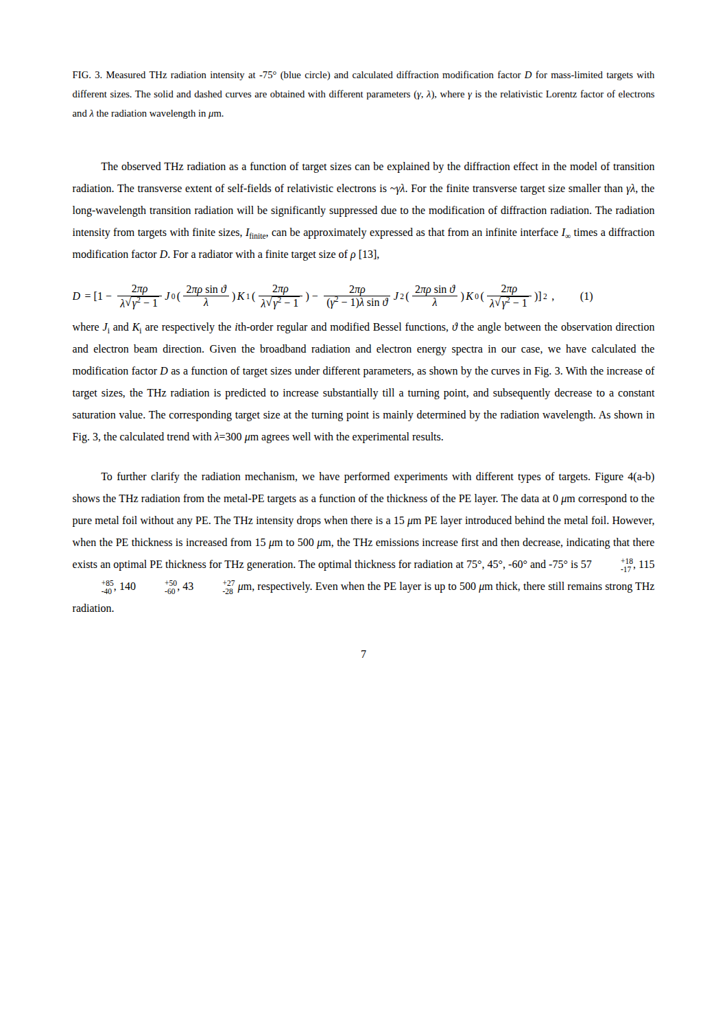FIG. 3. Measured THz radiation intensity at -75° (blue circle) and calculated diffraction modification factor D for mass-limited targets with different sizes. The solid and dashed curves are obtained with different parameters (γ, λ), where γ is the relativistic Lorentz factor of electrons and λ the radiation wavelength in μm.
The observed THz radiation as a function of target sizes can be explained by the diffraction effect in the model of transition radiation. The transverse extent of self-fields of relativistic electrons is ~γλ. For the finite transverse target size smaller than γλ, the long-wavelength transition radiation will be significantly suppressed due to the modification of diffraction radiation. The radiation intensity from targets with finite sizes, Ifinite, can be approximately expressed as that from an infinite interface I∞ times a diffraction modification factor D. For a radiator with a finite target size of ρ [13],
D = [1 − 2πρ λγ2 − 1 J0( 2πρ sin ϑ λ )K1( 2πρ λγ2 − 1 ) − 2πρ (γ2 − 1)λ sin ϑ J2( 2πρ sin ϑ λ )K0( 2πρ λγ2 − 1 )]2 , (1)
where Ji and Ki are respectively the ith-order regular and modified Bessel functions, ϑ the angle between the observation direction and electron beam direction. Given the broadband radiation and electron energy spectra in our case, we have calculated the modification factor D as a function of target sizes under different parameters, as shown by the curves in Fig. 3. With the increase of target sizes, the THz radiation is predicted to increase substantially till a turning point, and subsequently decrease to a constant saturation value. The corresponding target size at the turning point is mainly determined by the radiation wavelength. As shown in Fig. 3, the calculated trend with λ=300 μm agrees well with the experimental results.
To further clarify the radiation mechanism, we have performed experiments with different types of targets. Figure 4(a-b) shows the THz radiation from the metal-PE targets as a function of the thickness of the PE layer. The data at 0 μm correspond to the pure metal foil without any PE. The THz intensity drops when there is a 15 μm PE layer introduced behind the metal foil. However, when the PE thickness is increased from 15 μm to 500 μm, the THz emissions increase first and then decrease, indicating that there exists an optimal PE thickness for THz generation. The optimal thickness for radiation at 75°, 45°, -60° and -75° is 57+18-17, 115+85-40, 140+50-60, 43+27-28 μm, respectively. Even when the PE layer is up to 500 μm thick, there still remains strong THz radiation.
7